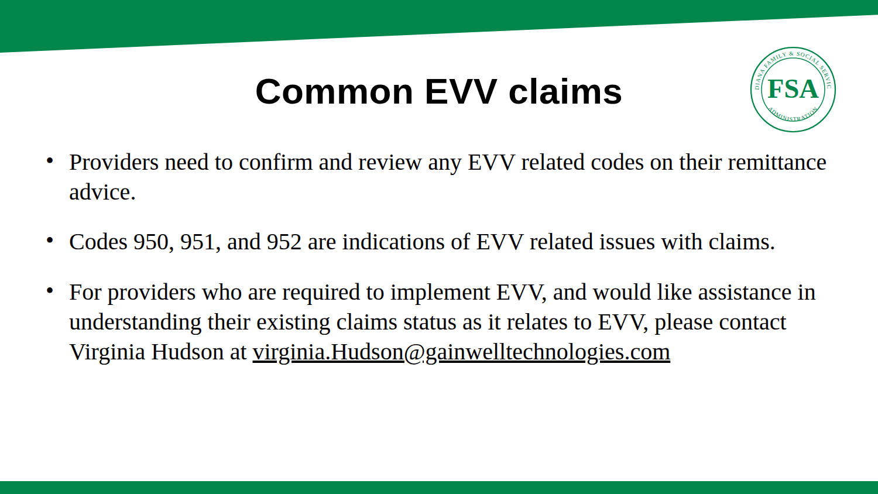Indiana Family & Social Services Administration seal INDIANA FAMILY & SOCIAL SERVICES ADMINISTRATION FSA
Common EVV claims
Providers need to confirm and review any EVV related codes on their remittance advice.
Codes 950, 951, and 952 are indications of EVV related issues with claims.
For providers who are required to implement EVV, and would like assistance in understanding their existing claims status as it relates to EVV, please contact Virginia Hudson at virginia.Hudson@gainwelltechnologies.com